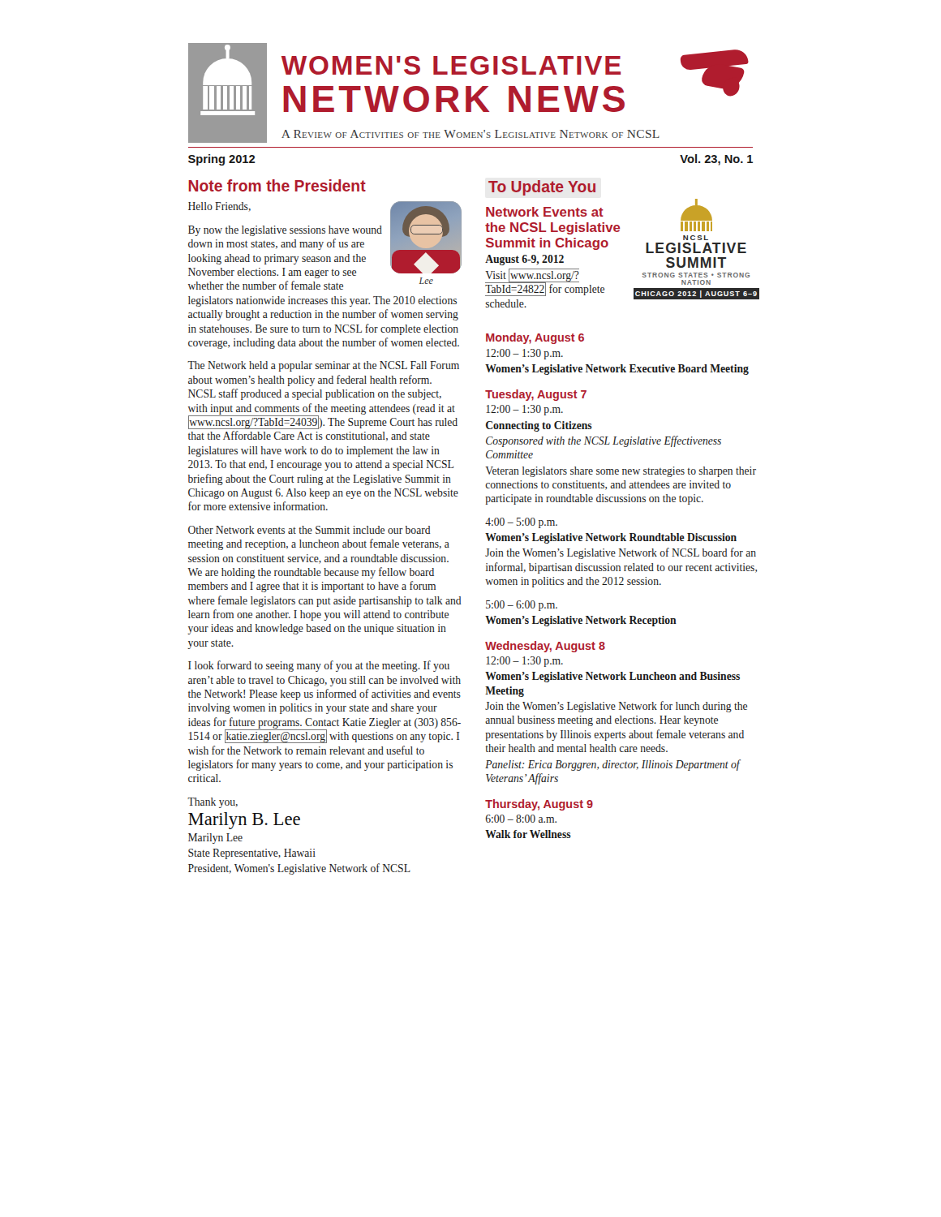Women's Legislative
Network News
A Review of Activities of the Women's Legislative Network of NCSL
Spring 2012 Vol. 23, No. 1
Note from the President
Lee
Hello Friends,
By now the legislative sessions have wound down in most states, and many of us are looking ahead to primary season and the November elections. I am eager to see whether the number of female state legislators nationwide increases this year. The 2010 elections actually brought a reduction in the number of women serving in statehouses. Be sure to turn to NCSL for complete election coverage, including data about the number of women elected.
The Network held a popular seminar at the NCSL Fall Forum about women’s health policy and federal health reform. NCSL staff produced a special publication on the subject, with input and comments of the meeting attendees (read it at www.ncsl.org/?TabId=24039). The Supreme Court has ruled that the Affordable Care Act is constitutional, and state legislatures will have work to do to implement the law in 2013. To that end, I encourage you to attend a special NCSL briefing about the Court ruling at the Legislative Summit in Chicago on August 6. Also keep an eye on the NCSL website for more extensive information.
Other Network events at the Summit include our board meeting and reception, a luncheon about female veterans, a session on constituent service, and a roundtable discussion. We are holding the roundtable because my fellow board members and I agree that it is important to have a forum where female legislators can put aside partisanship to talk and learn from one another. I hope you will attend to contribute your ideas and knowledge based on the unique situation in your state.
I look forward to seeing many of you at the meeting. If you aren’t able to travel to Chicago, you still can be involved with the Network! Please keep us informed of activities and events involving women in politics in your state and share your ideas for future programs. Contact Katie Ziegler at (303) 856-1514 or katie.ziegler@ncsl.org with questions on any topic. I wish for the Network to remain relevant and useful to legislators for many years to come, and your participation is critical.
Thank you,
Marilyn B. Lee
Marilyn Lee
State Representative, Hawaii
President, Women's Legislative Network of NCSL
To Update You
NCSL
LEGISLATIVE SUMMIT
STRONG STATES • STRONG NATION
CHICAGO 2012 | AUGUST 6–9
Network Events at
the NCSL Legislative
Summit in Chicago
August 6-9, 2012
Visit www.ncsl.org/?TabId=24822 for complete schedule.
Monday, August 6
12:00 – 1:30 p.m.
Women’s Legislative Network Executive Board Meeting
Tuesday, August 7
12:00 – 1:30 p.m.
Connecting to Citizens
Cosponsored with the NCSL Legislative Effectiveness Committee
Veteran legislators share some new strategies to sharpen their connections to constituents, and attendees are invited to participate in roundtable discussions on the topic.
4:00 – 5:00 p.m.
Women’s Legislative Network Roundtable Discussion
Join the Women’s Legislative Network of NCSL board for an informal, bipartisan discussion related to our recent activities, women in politics and the 2012 session.
5:00 – 6:00 p.m.
Women’s Legislative Network Reception
Wednesday, August 8
12:00 – 1:30 p.m.
Women’s Legislative Network Luncheon and Business Meeting
Join the Women’s Legislative Network for lunch during the annual business meeting and elections. Hear keynote presentations by Illinois experts about female veterans and their health and mental health care needs.
Panelist: Erica Borggren, director, Illinois Department of Veterans’ Affairs
Thursday, August 9
6:00 – 8:00 a.m.
Walk for Wellness